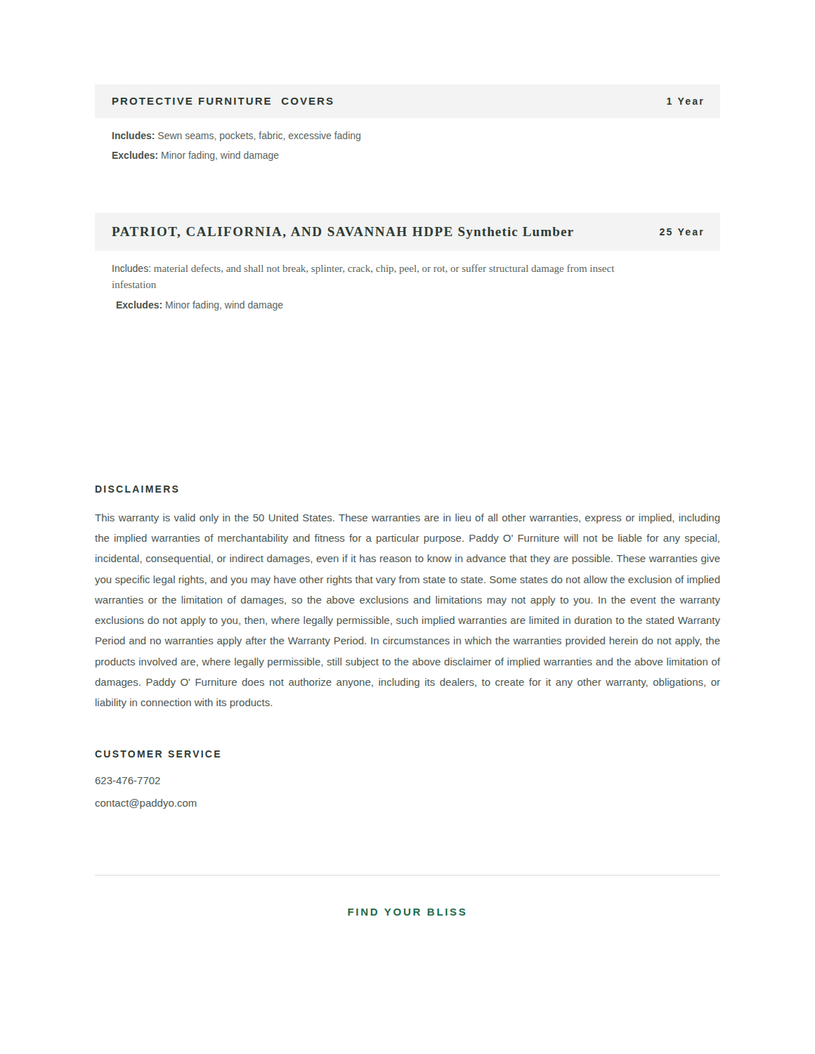Protective Furniture Covers
1 Year
Includes: Sewn seams, pockets, fabric, excessive fading
Excludes: Minor fading, wind damage
Patriot, California, and Savannah HDPE Synthetic Lumber
25 Year
Includes: material defects, and shall not break, splinter, crack, chip, peel, or rot, or suffer structural damage from insect infestation
Excludes: Minor fading, wind damage
Disclaimers
This warranty is valid only in the 50 United States. These warranties are in lieu of all other warranties, express or implied, including the implied warranties of merchantability and fitness for a particular purpose. Paddy O' Furniture will not be liable for any special, incidental, consequential, or indirect damages, even if it has reason to know in advance that they are possible. These warranties give you specific legal rights, and you may have other rights that vary from state to state. Some states do not allow the exclusion of implied warranties or the limitation of damages, so the above exclusions and limitations may not apply to you. In the event the warranty exclusions do not apply to you, then, where legally permissible, such implied warranties are limited in duration to the stated Warranty Period and no warranties apply after the Warranty Period. In circumstances in which the warranties provided herein do not apply, the products involved are, where legally permissible, still subject to the above disclaimer of implied warranties and the above limitation of damages. Paddy O' Furniture does not authorize anyone, including its dealers, to create for it any other warranty, obligations, or liability in connection with its products.
Customer Service
623-476-7702
contact@paddyo.com
Find Your Bliss